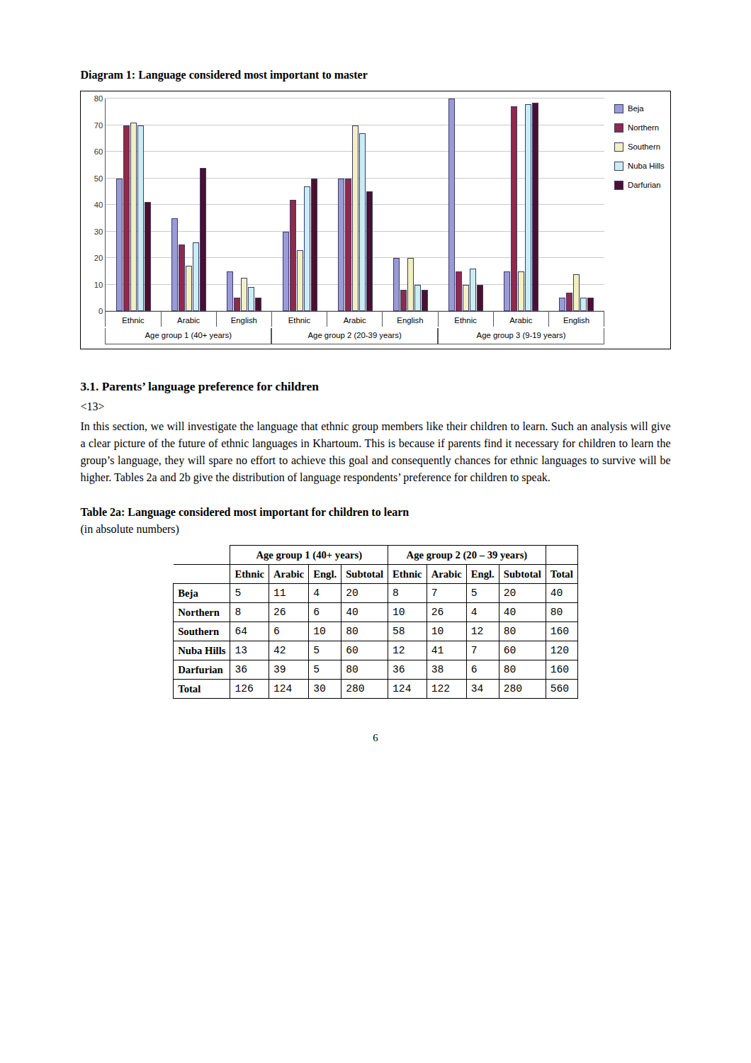Diagram 1: Language considered most important to master
0
10
20
30
40
50
60
70
80
Ethnic
Arabic
English
Ethnic
Arabic
English
Ethnic
Arabic
English
Age group 1 (40+ years)
Age group 2 (20-39 years)
Age group 3 (9-19 years)
Beja
Northern
Southern
Nuba Hills
Darfurian
3.1. Parents’ language preference for children
<13>
In this section, we will investigate the language that ethnic group members like their children to learn. Such an analysis will give a clear picture of the future of ethnic languages in Khartoum. This is because if parents find it necessary for children to learn the group’s language, they will spare no effort to achieve this goal and consequently chances for ethnic languages to survive will be higher. Tables 2a and 2b give the distribution of language respondents’ preference for children to speak.
Table 2a: Language considered most important for children to learn
(in absolute numbers)
| | Age group 1 (40+ years) | Age group 2 (20 – 39 years) | |
| --- | --- | --- | --- |
| | Ethnic | Arabic | Engl. | Subtotal | Ethnic | Arabic | Engl. | Subtotal | Total |
| Beja | 5 | 11 | 4 | 20 | 8 | 7 | 5 | 20 | 40 |
| Northern | 8 | 26 | 6 | 40 | 10 | 26 | 4 | 40 | 80 |
| Southern | 64 | 6 | 10 | 80 | 58 | 10 | 12 | 80 | 160 |
| Nuba Hills | 13 | 42 | 5 | 60 | 12 | 41 | 7 | 60 | 120 |
| Darfurian | 36 | 39 | 5 | 80 | 36 | 38 | 6 | 80 | 160 |
| Total | 126 | 124 | 30 | 280 | 124 | 122 | 34 | 280 | 560 |
6